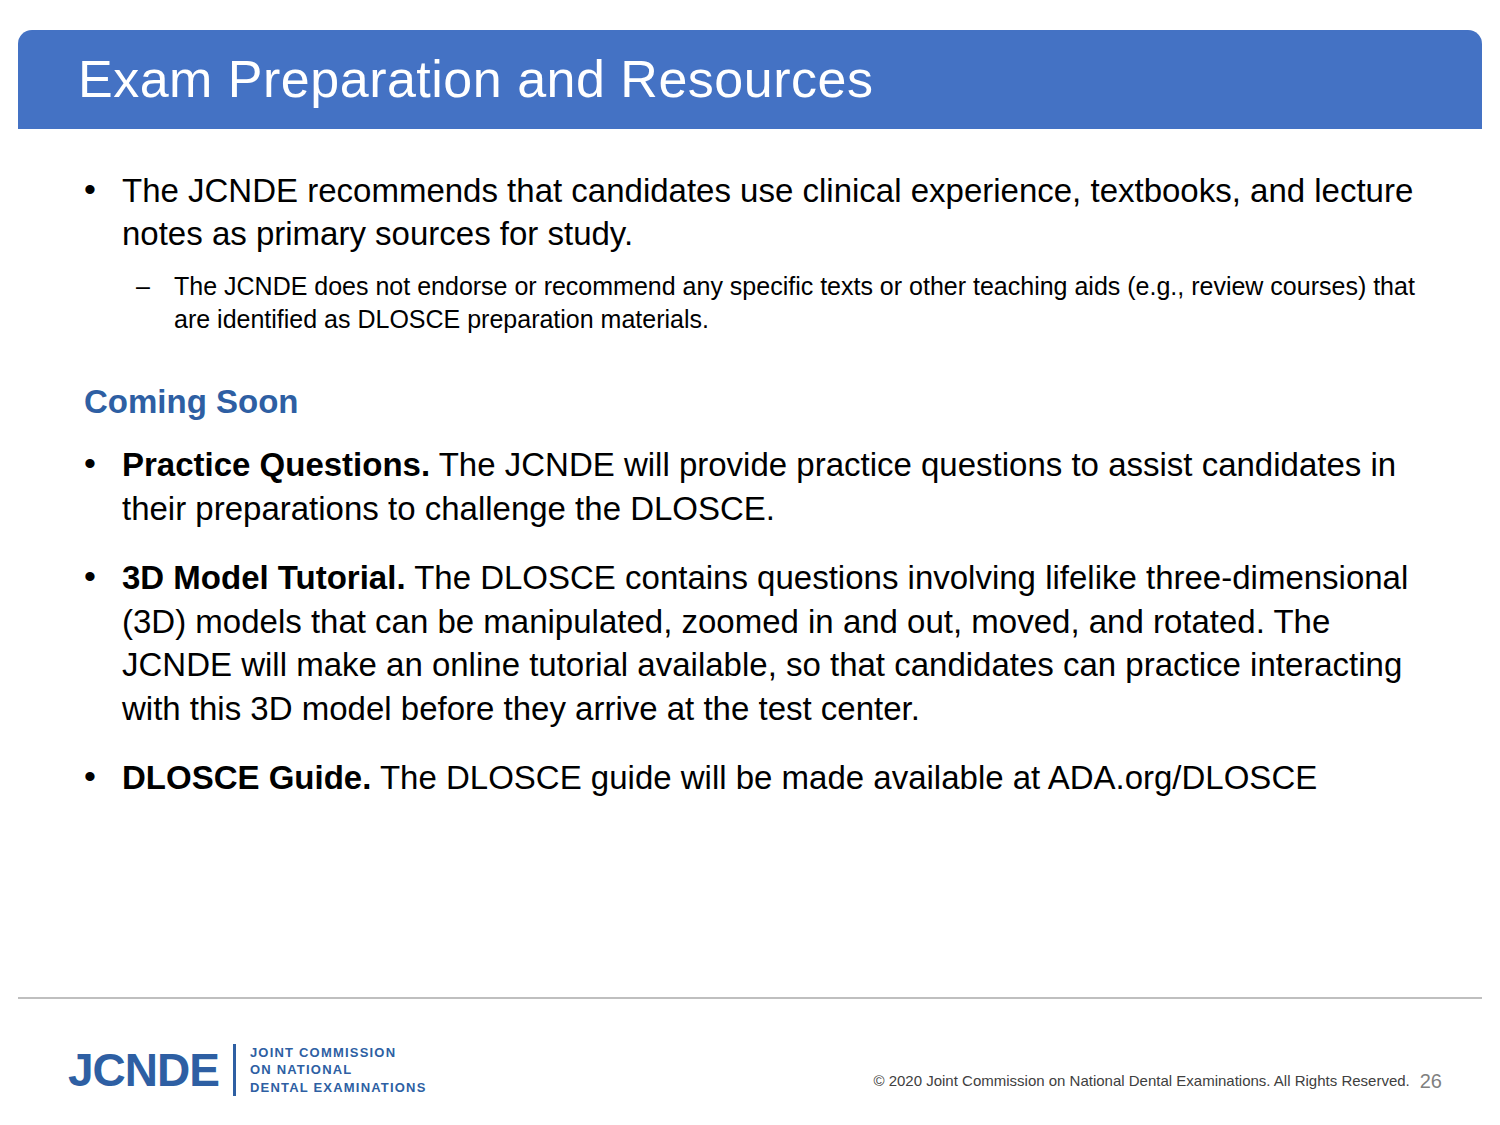Exam Preparation and Resources
The JCNDE recommends that candidates use clinical experience, textbooks, and lecture notes as primary sources for study.
The JCNDE does not endorse or recommend any specific texts or other teaching aids (e.g., review courses) that are identified as DLOSCE preparation materials.
Coming Soon
Practice Questions. The JCNDE will provide practice questions to assist candidates in their preparations to challenge the DLOSCE.
3D Model Tutorial. The DLOSCE contains questions involving lifelike three-dimensional (3D) models that can be manipulated, zoomed in and out, moved, and rotated. The JCNDE will make an online tutorial available, so that candidates can practice interacting with this 3D model before they arrive at the test center.
DLOSCE Guide. The DLOSCE guide will be made available at ADA.org/DLOSCE
JCNDE Joint Commission
on National
Dental Examinations
© 2020 Joint Commission on National Dental Examinations. All Rights Reserved.
26